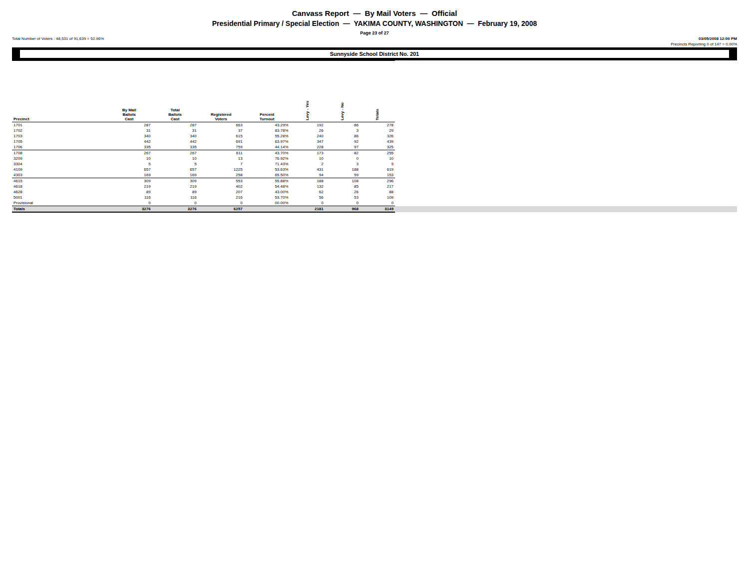Canvass Report — By Mail Voters — Official
Presidential Primary / Special Election — YAKIMA COUNTY, WASHINGTON — February 19, 2008
Page 23 of 27
Total Number of Voters : 48,531 of 91,639 = 52.96%
03/05/2008 12:00 PM
Precincts Reporting 0 of 147 = 0.00%
Sunnyside School District No. 201
| Precinct | By Mail Ballots Cast | Total Ballots Cast | Registered Voters | Percent Turnout | Levy - Yes | Levy - No | Totals | |
| --- | --- | --- | --- | --- | --- | --- | --- | --- |
| 1701 | 287 | 287 | 663 | 43.29% | 192 | 86 | 278 | |
| 1702 | 31 | 31 | 37 | 83.78% | 26 | 3 | 29 | |
| 1703 | 340 | 340 | 615 | 55.28% | 240 | 86 | 326 | |
| 1705 | 442 | 442 | 691 | 63.97% | 347 | 92 | 439 | |
| 1706 | 335 | 335 | 759 | 44.14% | 228 | 97 | 325 | |
| 1708 | 267 | 267 | 611 | 43.70% | 173 | 82 | 255 | |
| 3209 | 10 | 10 | 13 | 76.92% | 10 | 0 | 10 | |
| 3304 | 5 | 5 | 7 | 71.43% | 2 | 3 | 5 | |
| 4109 | 657 | 657 | 1225 | 53.63% | 431 | 188 | 619 | |
| 4303 | 169 | 169 | 258 | 65.50% | 94 | 59 | 153 | |
| 4615 | 309 | 309 | 553 | 55.88% | 188 | 108 | 296 | |
| 4618 | 219 | 219 | 402 | 54.48% | 132 | 85 | 217 | |
| 4628 | 89 | 89 | 207 | 43.00% | 62 | 26 | 88 | |
| 5001 | 116 | 116 | 216 | 53.70% | 56 | 53 | 109 | |
| Provisional | 0 | 0 | 0 | 00.00% | 0 | 0 | 0 | |
| Totals | 3276 | 3276 | 6257 | | 2181 | 968 | 3149 | |